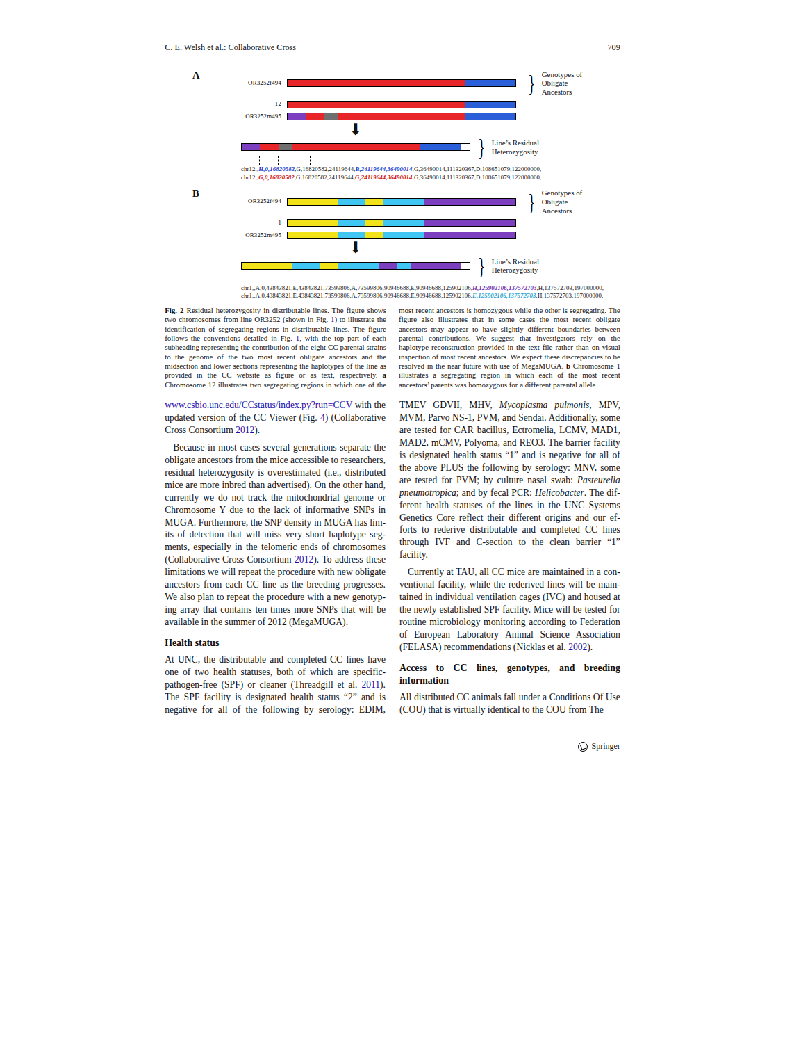C. E. Welsh et al.: Collaborative Cross
709
A
OR3252f494
}
Genotypes of
Obligate
Ancestors
12
OR3252m495
⬇
}
Line’s Residual
Heterozygosity
chr12,,H,0,16820582,G,16820582,24119644,B,24119644,36490014,G,36490014,111320367,D,108651079,122000000,
chr12,,G,0,16820582,G,16820582,24119644,G,24119644,36490014,G,36490014,111320367,D,108651079,122000000,
B
OR3252f494
}
Genotypes of
Obligate
Ancestors
1
OR3252m495
⬇
}
Line’s Residual
Heterozygosity
chr1,,A,0,43843821,E,43843821,73599806,A,73599806,90946688,E,90946688,125902106,H,125902106,137572703,H,137572703,197000000,
chr1,,A,0,43843821,E,43843821,73599806,A,73599806,90946688,E,90946688,125902106,E,125902106,137572703,H,137572703,197000000,
Fig. 2 Residual heterozygosity in distributable lines. The figure shows two chromosomes from line OR3252 (shown in Fig. 1) to illustrate the identification of segregating regions in distributable lines. The figure follows the conventions detailed in Fig. 1, with the top part of each subheading representing the contribution of the eight CC parental strains to the genome of the two most recent obligate ancestors and the midsection and lower sections representing the haplotypes of the line as provided in the CC website as figure or as text, respectively. a Chromosome 12 illustrates two segregating regions in which one of the most recent ancestors is homozygous while the other is segregating. The figure also illustrates that in some cases the most recent obligate ancestors may appear to have slightly different boundaries between parental contributions. We suggest that investigators rely on the haplotype reconstruction provided in the text file rather than on visual inspection of most recent ancestors. We expect these discrepancies to be resolved in the near future with use of MegaMUGA. b Chromosome 1 illustrates a segregating region in which each of the most recent ancestors’ parents was homozygous for a different parental allele
www.csbio.unc.edu/CCstatus/index.py?run=CCV with the updated version of the CC Viewer (Fig. 4) (Collaborative Cross Consortium 2012).
Because in most cases several generations separate the obligate ancestors from the mice accessible to researchers, residual heterozygosity is overestimated (i.e., distributed mice are more inbred than advertised). On the other hand, currently we do not track the mitochondrial genome or Chromosome Y due to the lack of informative SNPs in MUGA. Furthermore, the SNP density in MUGA has limits of detection that will miss very short haplotype segments, especially in the telomeric ends of chromosomes (Collaborative Cross Consortium 2012). To address these limitations we will repeat the procedure with new obligate ancestors from each CC line as the breeding progresses. We also plan to repeat the procedure with a new genotyping array that contains ten times more SNPs that will be available in the summer of 2012 (MegaMUGA).
Health status
At UNC, the distributable and completed CC lines have one of two health statuses, both of which are specific-pathogen-free (SPF) or cleaner (Threadgill et al. 2011). The SPF facility is designated health status “2” and is negative for all of the following by serology: EDIM, TMEV GDVII, MHV, Mycoplasma pulmonis, MPV, MVM, Parvo NS-1, PVM, and Sendai. Additionally, some are tested for CAR bacillus, Ectromelia, LCMV, MAD1, MAD2, mCMV, Polyoma, and REO3. The barrier facility is designated health status “1” and is negative for all of the above PLUS the following by serology: MNV, some are tested for PVM; by culture nasal swab: Pasteurella pneumotropica; and by fecal PCR: Helicobacter. The different health statuses of the lines in the UNC Systems Genetics Core reflect their different origins and our efforts to rederive distributable and completed CC lines through IVF and C-section to the clean barrier “1” facility.
Currently at TAU, all CC mice are maintained in a conventional facility, while the rederived lines will be maintained in individual ventilation cages (IVC) and housed at the newly established SPF facility. Mice will be tested for routine microbiology monitoring according to Federation of European Laboratory Animal Science Association (FELASA) recommendations (Nicklas et al. 2002).
Access to CC lines, genotypes, and breeding information
All distributed CC animals fall under a Conditions Of Use (COU) that is virtually identical to the COU from The
Springer